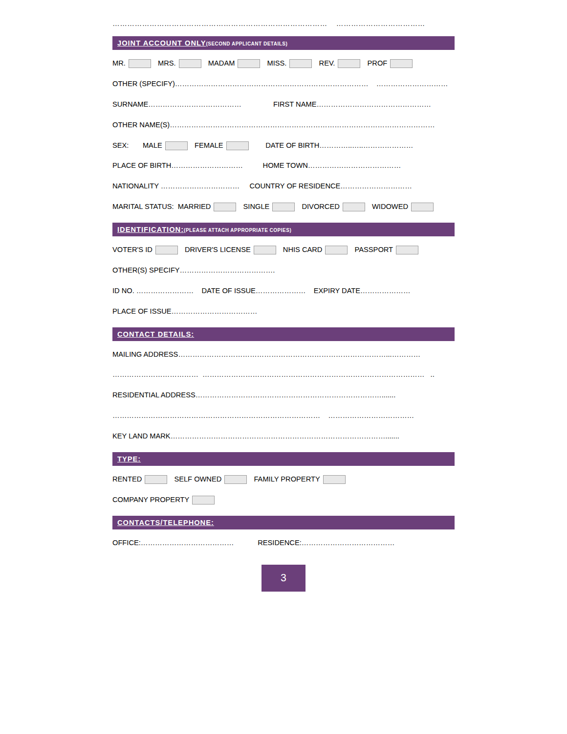…………………………………………………………………………… ………………………………
JOINT ACCOUNT ONLY(SECOND APPLICANT DETAILS)
MR. MRS. MADAM MISS. REV. PROF
OTHER (SPECIFY)……………………………………………………………………… …………………………
SURNAME………………………………… FIRST NAME…………………………………………
OTHER NAME(S)…………………………………………………………………………………………………
SEX: MALE FEMALE DATE OF BIRTH…………..…..…………………
PLACE OF BIRTH………………………… HOME TOWN…………………………………
NATIONALITY …………………………… COUNTRY OF RESIDENCE…………………………
MARITAL STATUS: MARRIED SINGLE DIVORCED WIDOWED
IDENTIFICATION:(PLEASE ATTACH APPROPRIATE COPIES)
VOTER'S ID DRIVER'S LICENSE NHIS CARD PASSPORT
OTHER(S) SPECIFY………………………………….
ID NO. …………………… DATE OF ISSUE………………… EXPIRY DATE…………………
PLACE OF ISSUE………………………………
CONTACT DETAILS:
MAILING ADDRESS……………………………………………………………………………...…………
……………………………… ………………………………………………………………………………… ..
RESIDENTIAL ADDRESS…………………………………………………………………….......
…………………………………………………………………………… ………………………………
KEY LAND MARK……………………………………………………………………………….......
TYPE:
RENTED SELF OWNED FAMILY PROPERTY
COMPANY PROPERTY
CONTACTS/TELEPHONE:
OFFICE:………………………………… RESIDENCE:…………………………………
3